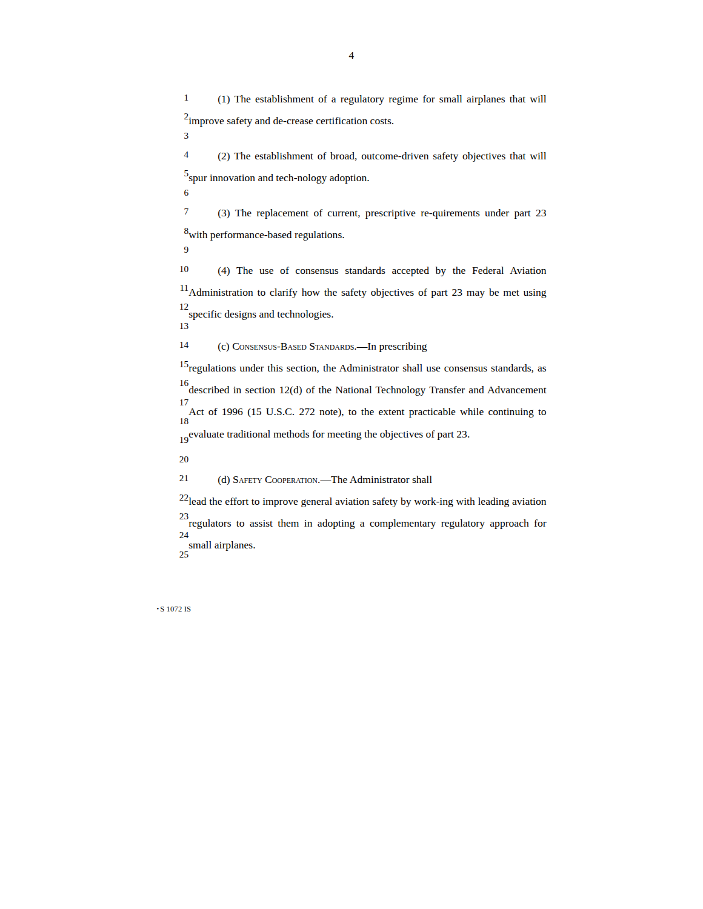4
| 1 2 3 | (1) The establishment of a regulatory regime for small airplanes that will improve safety and de‑crease certification costs. |
| 4 5 6 | (2) The establishment of broad, outcome-driven safety objectives that will spur innovation and tech‑nology adoption. |
| 7 8 9 | (3) The replacement of current, prescriptive re‑quirements under part 23 with performance-based regulations. |
| 10 11 12 13 | (4) The use of consensus standards accepted by the Federal Aviation Administration to clarify how the safety objectives of part 23 may be met using specific designs and technologies. |
| 14 15 16 17 18 19 20 | (c) Consensus-Based Standards. —In prescribing regulations under this section, the Administrator shall use consensus standards, as described in section 12(d) of the National Technology Transfer and Advancement Act of 1996 (15 U.S.C. 272 note), to the extent practicable while continuing to evaluate traditional methods for meeting the objectives of part 23. |
| 21 22 23 24 25 | (d) Safety Cooperation. —The Administrator shall lead the effort to improve general aviation safety by work‑ing with leading aviation regulators to assist them in adopting a complementary regulatory approach for small airplanes. |
•S 1072 IS